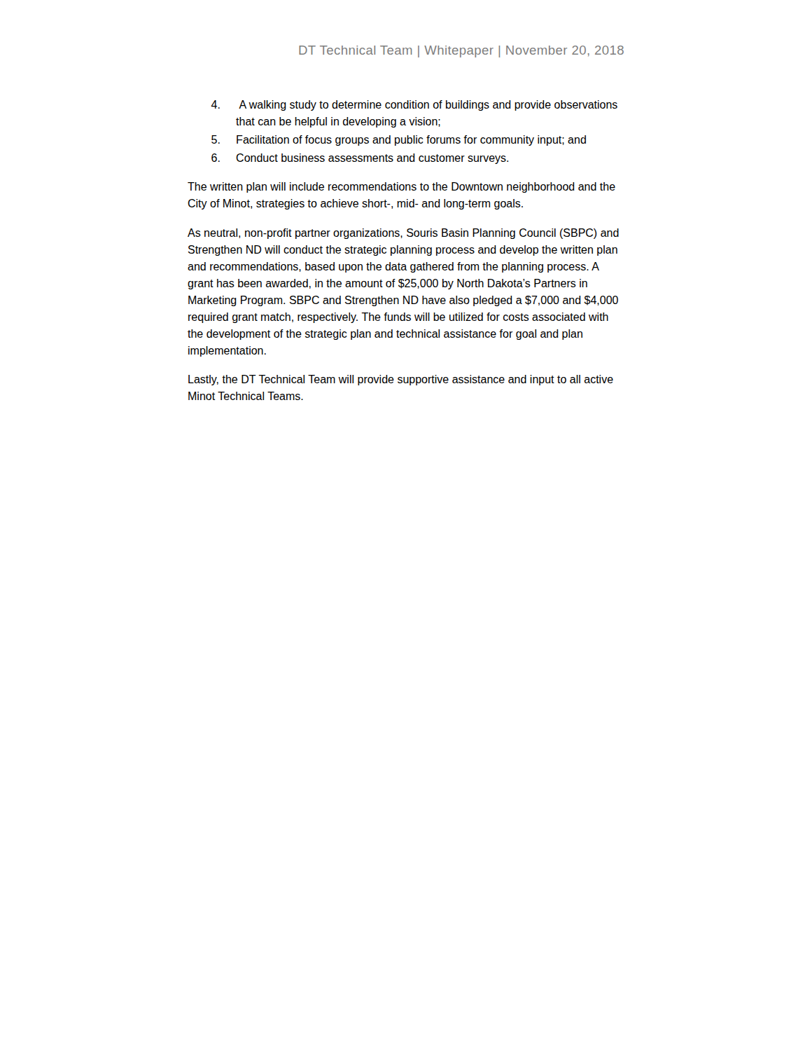DT Technical Team | Whitepaper | November 20, 2018
4. A walking study to determine condition of buildings and provide observations that can be helpful in developing a vision;
5. Facilitation of focus groups and public forums for community input; and
6. Conduct business assessments and customer surveys.
The written plan will include recommendations to the Downtown neighborhood and the City of Minot, strategies to achieve short-, mid- and long-term goals.
As neutral, non-profit partner organizations, Souris Basin Planning Council (SBPC) and Strengthen ND will conduct the strategic planning process and develop the written plan and recommendations, based upon the data gathered from the planning process. A grant has been awarded, in the amount of $25,000 by North Dakota’s Partners in Marketing Program. SBPC and Strengthen ND have also pledged a $7,000 and $4,000 required grant match, respectively. The funds will be utilized for costs associated with the development of the strategic plan and technical assistance for goal and plan implementation.
Lastly, the DT Technical Team will provide supportive assistance and input to all active Minot Technical Teams.